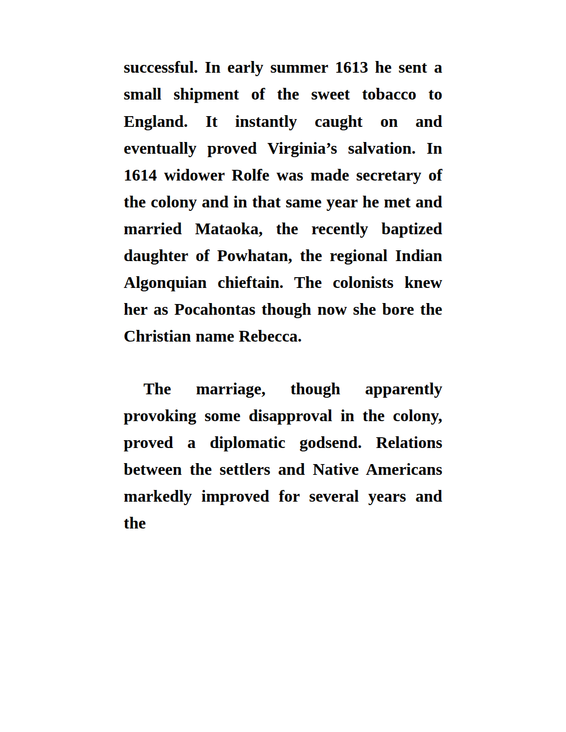successful. In early summer 1613 he sent a small shipment of the sweet tobacco to England. It instantly caught on and eventually proved Virginia’s salvation. In 1614 widower Rolfe was made secretary of the colony and in that same year he met and married Mataoka, the recently baptized daughter of Powhatan, the regional Indian Algonquian chieftain. The colonists knew her as Pocahontas though now she bore the Christian name Rebecca.
The marriage, though apparently provoking some disapproval in the colony, proved a diplomatic godsend. Relations between the settlers and Native Americans markedly improved for several years and the